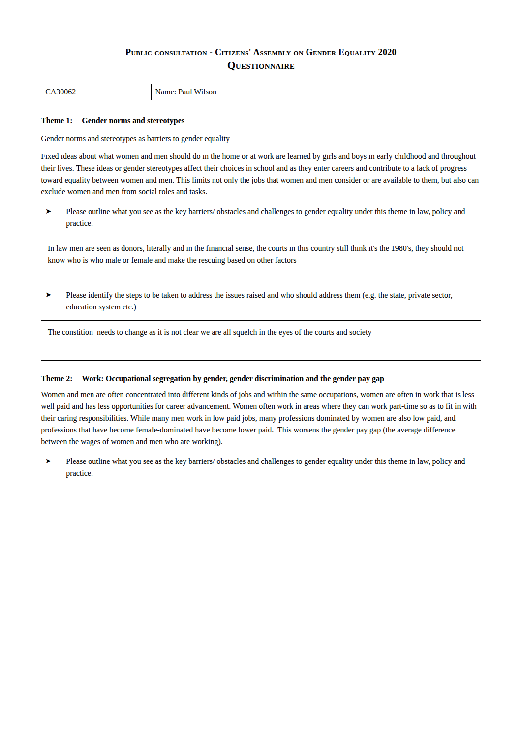Public consultation - Citizens' Assembly on Gender Equality 2020 Questionnaire
| CA30062 | Name: Paul Wilson |
Theme 1: Gender norms and stereotypes
Gender norms and stereotypes as barriers to gender equality
Fixed ideas about what women and men should do in the home or at work are learned by girls and boys in early childhood and throughout their lives. These ideas or gender stereotypes affect their choices in school and as they enter careers and contribute to a lack of progress toward equality between women and men. This limits not only the jobs that women and men consider or are available to them, but also can exclude women and men from social roles and tasks.
Please outline what you see as the key barriers/ obstacles and challenges to gender equality under this theme in law, policy and practice.
In law men are seen as donors, literally and in the financial sense, the courts in this country still think it's the 1980's, they should not know who is who male or female and make the rescuing based on other factors
Please identify the steps to be taken to address the issues raised and who should address them (e.g. the state, private sector, education system etc.)
The constition needs to change as it is not clear we are all squelch in the eyes of the courts and society
Theme 2: Work: Occupational segregation by gender, gender discrimination and the gender pay gap
Women and men are often concentrated into different kinds of jobs and within the same occupations, women are often in work that is less well paid and has less opportunities for career advancement. Women often work in areas where they can work part-time so as to fit in with their caring responsibilities. While many men work in low paid jobs, many professions dominated by women are also low paid, and professions that have become female-dominated have become lower paid. This worsens the gender pay gap (the average difference between the wages of women and men who are working).
Please outline what you see as the key barriers/ obstacles and challenges to gender equality under this theme in law, policy and practice.